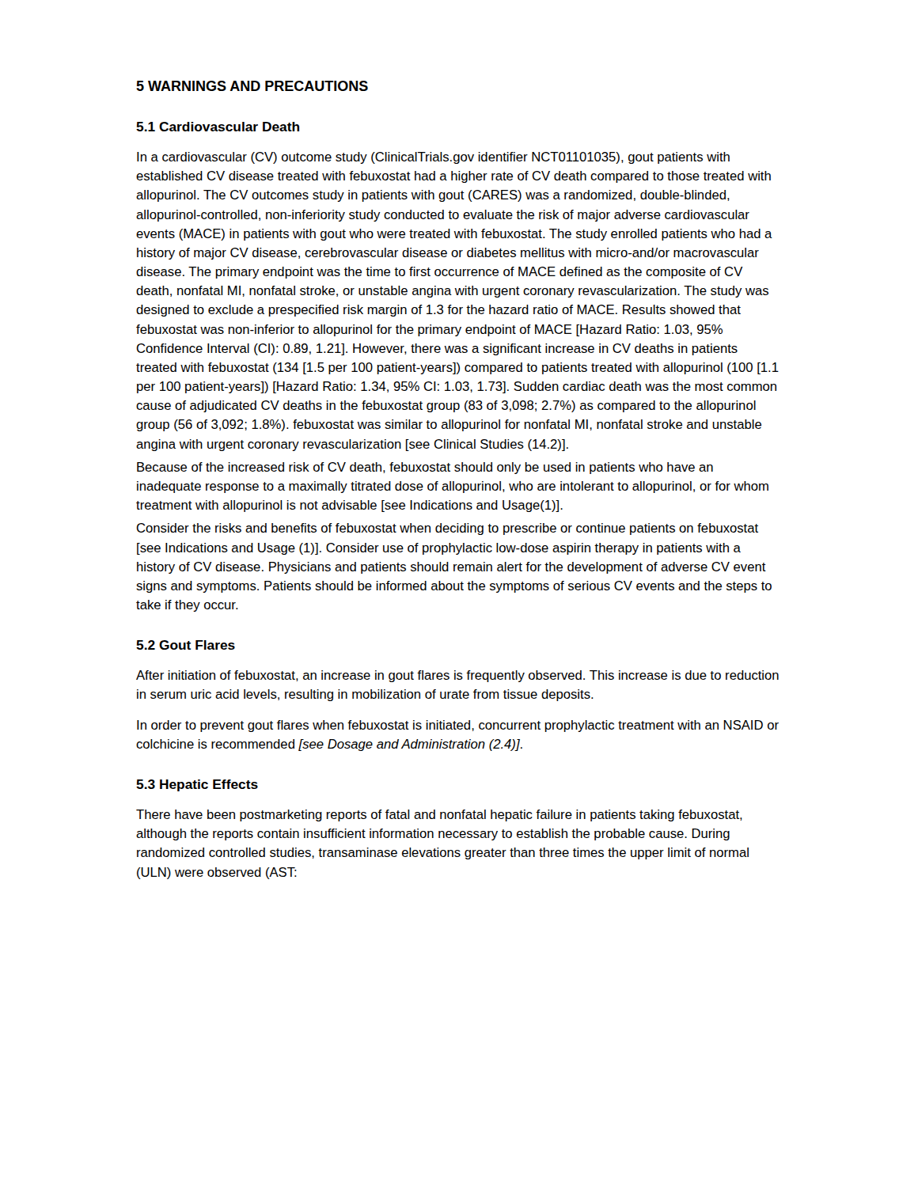5 WARNINGS AND PRECAUTIONS
5.1 Cardiovascular Death
In a cardiovascular (CV) outcome study (ClinicalTrials.gov identifier NCT01101035), gout patients with established CV disease treated with febuxostat had a higher rate of CV death compared to those treated with allopurinol. The CV outcomes study in patients with gout (CARES) was a randomized, double-blinded, allopurinol-controlled, non-inferiority study conducted to evaluate the risk of major adverse cardiovascular events (MACE) in patients with gout who were treated with febuxostat. The study enrolled patients who had a history of major CV disease, cerebrovascular disease or diabetes mellitus with micro-and/or macrovascular disease. The primary endpoint was the time to first occurrence of MACE defined as the composite of CV death, nonfatal MI, nonfatal stroke, or unstable angina with urgent coronary revascularization. The study was designed to exclude a prespecified risk margin of 1.3 for the hazard ratio of MACE. Results showed that febuxostat was non-inferior to allopurinol for the primary endpoint of MACE [Hazard Ratio: 1.03, 95% Confidence Interval (CI): 0.89, 1.21]. However, there was a significant increase in CV deaths in patients treated with febuxostat (134 [1.5 per 100 patient-years]) compared to patients treated with allopurinol (100 [1.1 per 100 patient-years]) [Hazard Ratio: 1.34, 95% CI: 1.03, 1.73]. Sudden cardiac death was the most common cause of adjudicated CV deaths in the febuxostat group (83 of 3,098; 2.7%) as compared to the allopurinol group (56 of 3,092; 1.8%). febuxostat was similar to allopurinol for nonfatal MI, nonfatal stroke and unstable angina with urgent coronary revascularization [see Clinical Studies (14.2)].
Because of the increased risk of CV death, febuxostat should only be used in patients who have an inadequate response to a maximally titrated dose of allopurinol, who are intolerant to allopurinol, or for whom treatment with allopurinol is not advisable [see Indications and Usage(1)].
Consider the risks and benefits of febuxostat when deciding to prescribe or continue patients on febuxostat [see Indications and Usage (1)]. Consider use of prophylactic low-dose aspirin therapy in patients with a history of CV disease. Physicians and patients should remain alert for the development of adverse CV event signs and symptoms. Patients should be informed about the symptoms of serious CV events and the steps to take if they occur.
5.2 Gout Flares
After initiation of febuxostat, an increase in gout flares is frequently observed. This increase is due to reduction in serum uric acid levels, resulting in mobilization of urate from tissue deposits.
In order to prevent gout flares when febuxostat is initiated, concurrent prophylactic treatment with an NSAID or colchicine is recommended [see Dosage and Administration (2.4)].
5.3 Hepatic Effects
There have been postmarketing reports of fatal and nonfatal hepatic failure in patients taking febuxostat, although the reports contain insufficient information necessary to establish the probable cause. During randomized controlled studies, transaminase elevations greater than three times the upper limit of normal (ULN) were observed (AST: